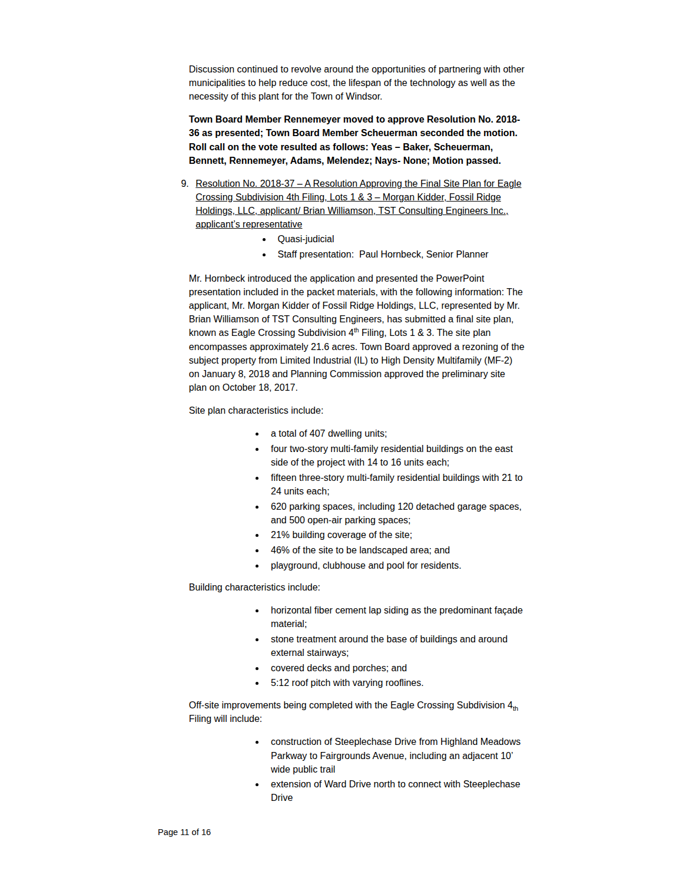Discussion continued to revolve around the opportunities of partnering with other municipalities to help reduce cost, the lifespan of the technology as well as the necessity of this plant for the Town of Windsor.
Town Board Member Rennemeyer moved to approve Resolution No. 2018-36 as presented; Town Board Member Scheuerman seconded the motion. Roll call on the vote resulted as follows: Yeas – Baker, Scheuerman, Bennett, Rennemeyer, Adams, Melendez; Nays- None; Motion passed.
9.
Resolution No. 2018-37 – A Resolution Approving the Final Site Plan for Eagle Crossing Subdivision 4th Filing, Lots 1 & 3 – Morgan Kidder, Fossil Ridge Holdings, LLC, applicant/ Brian Williamson, TST Consulting Engineers Inc., applicant’s representative
Quasi-judicial
Staff presentation: Paul Hornbeck, Senior Planner
Mr. Hornbeck introduced the application and presented the PowerPoint presentation included in the packet materials, with the following information: The applicant, Mr. Morgan Kidder of Fossil Ridge Holdings, LLC, represented by Mr. Brian Williamson of TST Consulting Engineers, has submitted a final site plan, known as Eagle Crossing Subdivision 4th Filing, Lots 1 & 3. The site plan encompasses approximately 21.6 acres. Town Board approved a rezoning of the subject property from Limited Industrial (IL) to High Density Multifamily (MF-2) on January 8, 2018 and Planning Commission approved the preliminary site plan on October 18, 2017.
Site plan characteristics include:
a total of 407 dwelling units;
four two-story multi-family residential buildings on the east side of the project with 14 to 16 units each;
fifteen three-story multi-family residential buildings with 21 to 24 units each;
620 parking spaces, including 120 detached garage spaces, and 500 open-air parking spaces;
21% building coverage of the site;
46% of the site to be landscaped area; and
playground, clubhouse and pool for residents.
Building characteristics include:
horizontal fiber cement lap siding as the predominant façade material;
stone treatment around the base of buildings and around external stairways;
covered decks and porches; and
5:12 roof pitch with varying rooflines.
Off-site improvements being completed with the Eagle Crossing Subdivision 4th Filing will include:
construction of Steeplechase Drive from Highland Meadows Parkway to Fairgrounds Avenue, including an adjacent 10’ wide public trail
extension of Ward Drive north to connect with Steeplechase Drive
Page 11 of 16